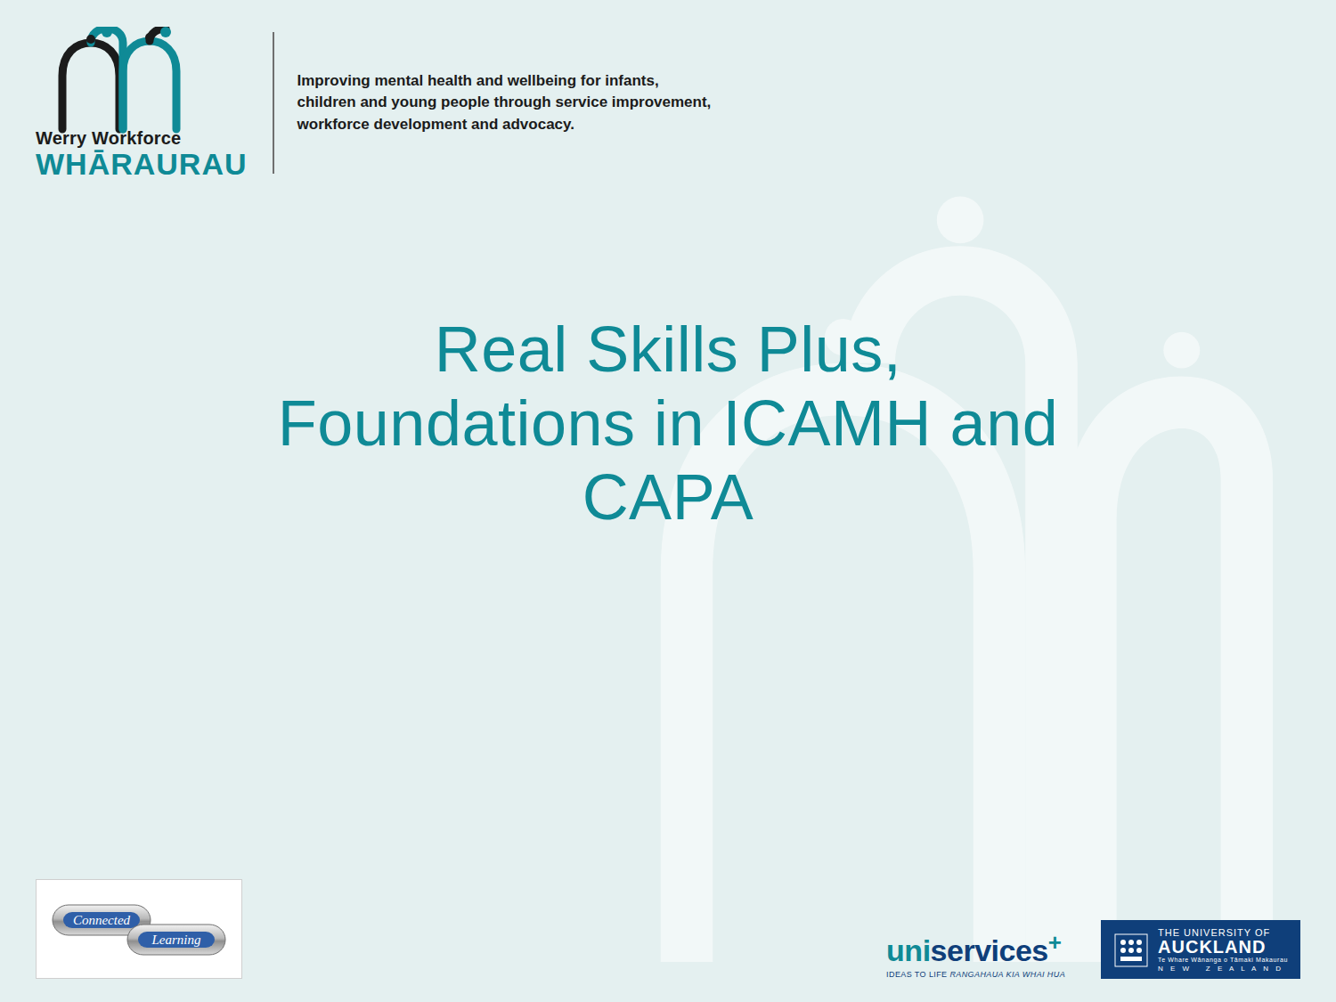Werry Workforce
WHĀRAURAU
Improving mental health and wellbeing for infants,
children and young people through service improvement,
workforce development and advocacy.
Real Skills Plus,
Foundations in ICAMH and CAPA
Connected Learning
uniservices+
IDEAS TO LIFE RANGAHAUA KIA WHAI HUA
THE UNIVERSITY OF
AUCKLAND
Te Whare Wānanga o Tāmaki Makaurau
N E W Z E A L A N D